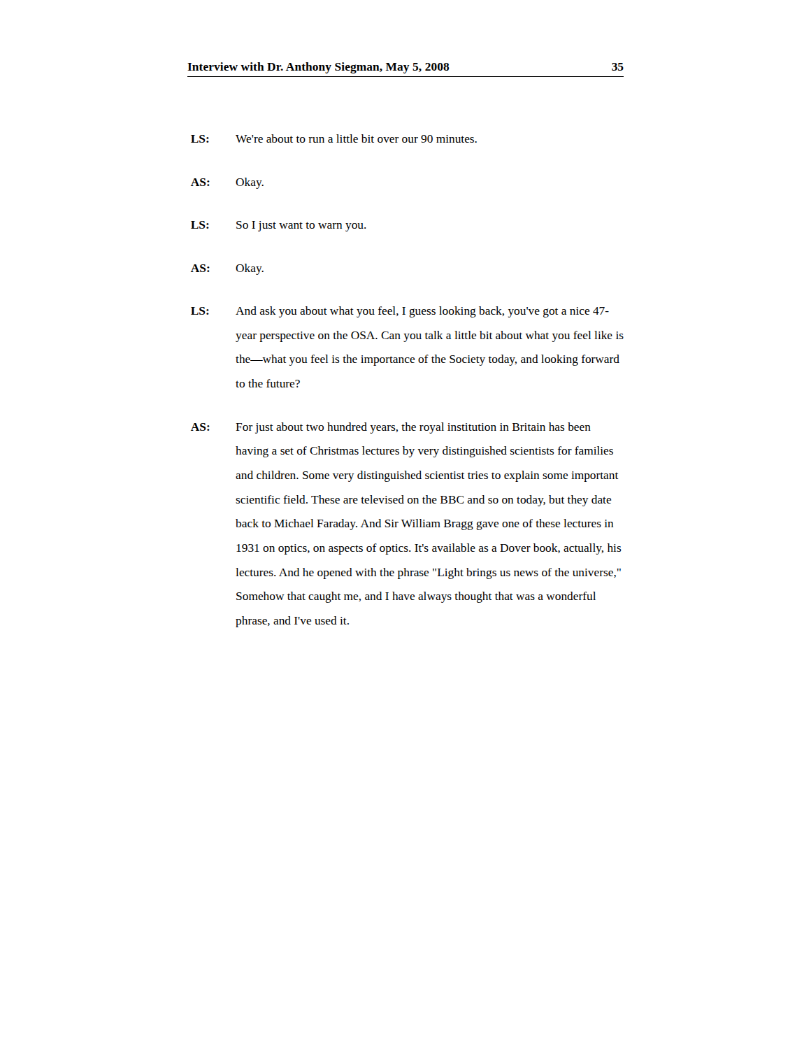Interview with Dr. Anthony Siegman, May 5, 2008 35
LS:
We're about to run a little bit over our 90 minutes.
AS:
Okay.
LS:
So I just want to warn you.
AS:
Okay.
LS:
And ask you about what you feel, I guess looking back, you've got a nice 47-year perspective on the OSA. Can you talk a little bit about what you feel like is the—what you feel is the importance of the Society today, and looking forward to the future?
AS:
For just about two hundred years, the royal institution in Britain has been having a set of Christmas lectures by very distinguished scientists for families and children. Some very distinguished scientist tries to explain some important scientific field. These are televised on the BBC and so on today, but they date back to Michael Faraday. And Sir William Bragg gave one of these lectures in 1931 on optics, on aspects of optics. It's available as a Dover book, actually, his lectures. And he opened with the phrase "Light brings us news of the universe," Somehow that caught me, and I have always thought that was a wonderful phrase, and I've used it.